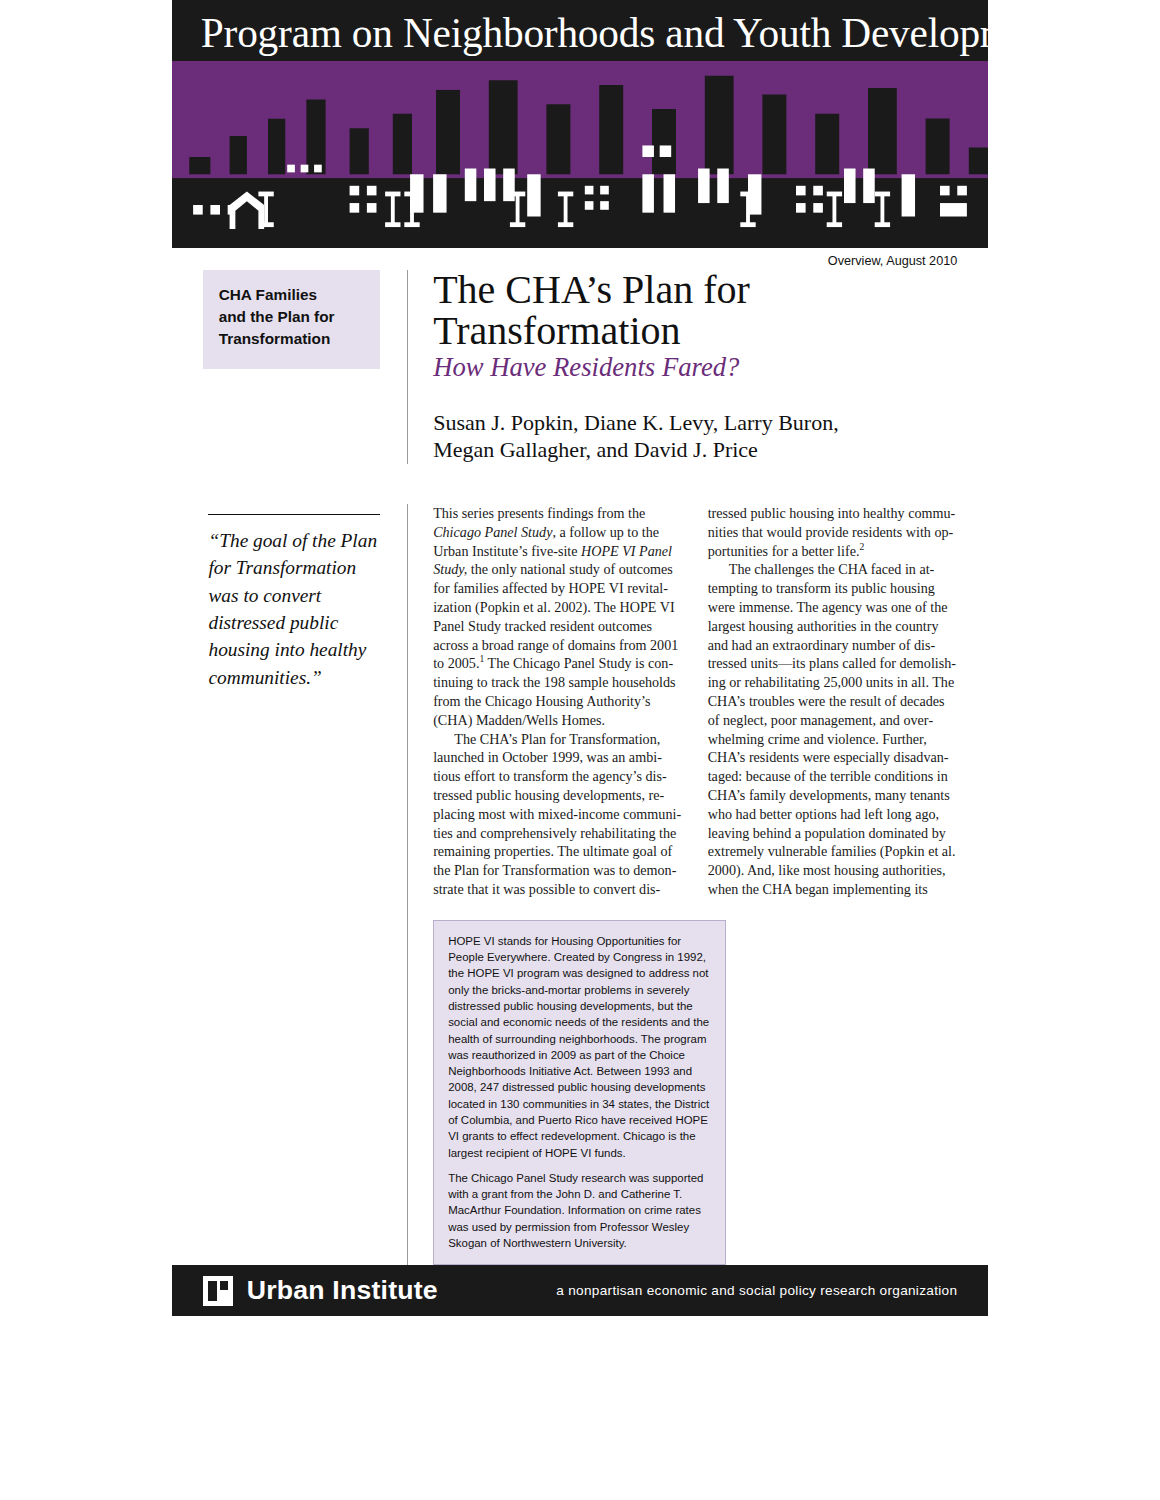Program on Neighborhoods and Youth Development
Overview, August 2010
CHA Families
and the Plan for
Transformation
The CHA’s Plan for Transformation
How Have Residents Fared?
Susan J. Popkin, Diane K. Levy, Larry Buron,
Megan Gallagher, and David J. Price
“The goal of the Plan for Transformation was to convert distressed public housing into healthy communities.”
This series presents findings from the Chicago Panel Study, a follow up to the Urban Institute’s five-site HOPE VI Panel Study, the only national study of outcomes for families affected by HOPE VI revitalization (Popkin et al. 2002). The HOPE VI Panel Study tracked resident outcomes across a broad range of domains from 2001 to 2005.1 The Chicago Panel Study is continuing to track the 198 sample households from the Chicago Housing Authority’s (CHA) Madden/Wells Homes.
The CHA’s Plan for Transformation, launched in October 1999, was an ambitious effort to transform the agency’s distressed public housing developments, replacing most with mixed-income communities and comprehensively rehabilitating the remaining properties. The ultimate goal of the Plan for Transformation was to demonstrate that it was possible to convert distressed public housing into healthy communities that would provide residents with opportunities for a better life.2
The challenges the CHA faced in attempting to transform its public housing were immense. The agency was one of the largest housing authorities in the country and had an extraordinary number of distressed units—its plans called for demolishing or rehabilitating 25,000 units in all. The CHA’s troubles were the result of decades of neglect, poor management, and overwhelming crime and violence. Further, CHA’s residents were especially disadvantaged: because of the terrible conditions in CHA’s family developments, many tenants who had better options had left long ago, leaving behind a population dominated by extremely vulnerable families (Popkin et al. 2000). And, like most housing authorities, when the CHA began implementing its
HOPE VI stands for Housing Opportunities for People Everywhere. Created by Congress in 1992, the HOPE VI program was designed to address not only the bricks-and-mortar problems in severely distressed public housing developments, but the social and economic needs of the residents and the health of surrounding neighborhoods. The program was reauthorized in 2009 as part of the Choice Neighborhoods Initiative Act. Between 1993 and 2008, 247 distressed public housing developments located in 130 communities in 34 states, the District of Columbia, and Puerto Rico have received HOPE VI grants to effect redevelopment. Chicago is the largest recipient of HOPE VI funds.
The Chicago Panel Study research was supported with a grant from the John D. and Catherine T. MacArthur Foundation. Information on crime rates was used by permission from Professor Wesley Skogan of Northwestern University.
Urban Institute
a nonpartisan economic and social policy research organization